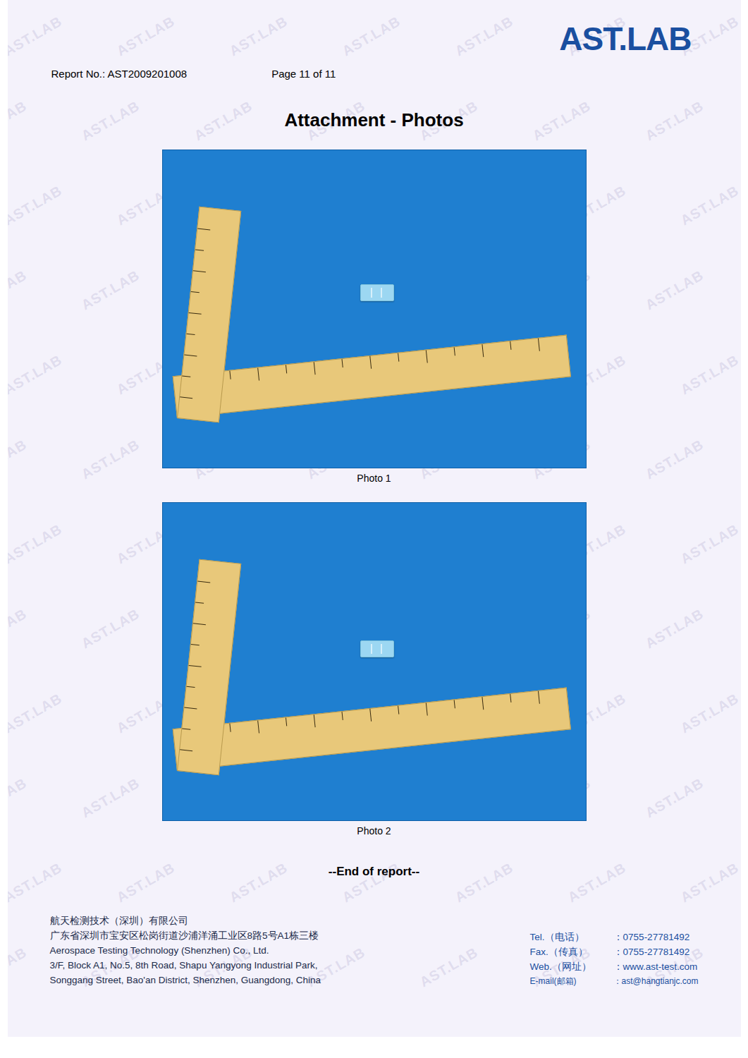AST.LAB AST.LAB AST.LAB AST.LAB AST.LAB AST.LAB AST.LAB AST.LAB AST.LAB AST.LAB AST.LAB AST.LAB AST.LAB AST.LAB AST.LAB AST.LAB AST.LAB AST.LAB AST.LAB AST.LAB AST.LAB AST.LAB AST.LAB AST.LAB AST.LAB AST.LAB AST.LAB AST.LAB AST.LAB AST.LAB AST.LAB AST.LAB AST.LAB AST.LAB AST.LAB AST.LAB AST.LAB AST.LAB AST.LAB AST.LAB AST.LAB AST.LAB AST.LAB AST.LAB AST.LAB AST.LAB AST.LAB AST.LAB AST.LAB AST.LAB AST.LAB AST.LAB AST.LAB AST.LAB AST.LAB AST.LAB AST.LAB AST.LAB AST.LAB AST.LAB AST.LAB AST.LAB AST.LAB AST.LAB AST.LAB AST.LAB AST.LAB AST.LAB AST.LAB AST.LAB AST.LAB AST.LAB AST.LAB AST.LAB AST.LAB AST.LAB AST.LAB AST.LAB AST.LAB AST.LAB AST.LAB AST.LAB AST.LAB AST.LAB
AST.LAB
Report No.: AST2009201008 Page 11 of 11
Attachment - Photos
Photo 1
Photo 2
--End of report--
航天检测技术（深圳）有限公司
广东省深圳市宝安区松岗街道沙浦洋涌工业区8路5号A1栋三楼
Aerospace Testing Technology (Shenzhen) Co., Ltd.
3/F, Block A1, No.5, 8th Road, Shapu Yangyong Industrial Park,
Songgang Street, Bao'an District, Shenzhen, Guangdong, China
Tel.（电话）：0755-27781492
Fax.（传真）：0755-27781492
Web.（网址）：www.ast-test.com
E-mail(邮箱)：ast@hangtianjc.com